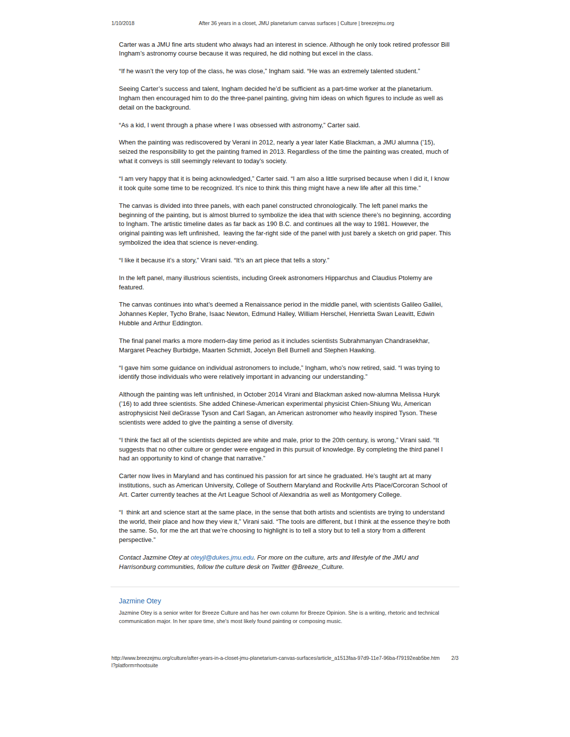1/10/2018 After 36 years in a closet, JMU planetarium canvas surfaces | Culture | breezejmu.org
Carter was a JMU fine arts student who always had an interest in science. Although he only took retired professor Bill Ingham’s astronomy course because it was required, he did nothing but excel in the class.
“If he wasn’t the very top of the class, he was close,” Ingham said. “He was an extremely talented student.”
Seeing Carter’s success and talent, Ingham decided he’d be sufficient as a part-time worker at the planetarium. Ingham then encouraged him to do the three-panel painting, giving him ideas on which figures to include as well as detail on the background.
“As a kid, I went through a phase where I was obsessed with astronomy,” Carter said.
When the painting was rediscovered by Verani in 2012, nearly a year later Katie Blackman, a JMU alumna (’15), seized the responsibility to get the painting framed in 2013. Regardless of the time the painting was created, much of what it conveys is still seemingly relevant to today’s society.
“I am very happy that it is being acknowledged,” Carter said. “I am also a little surprised because when I did it, I know it took quite some time to be recognized. It’s nice to think this thing might have a new life after all this time.”
The canvas is divided into three panels, with each panel constructed chronologically. The left panel marks the beginning of the painting, but is almost blurred to symbolize the idea that with science there’s no beginning, according to Ingham. The artistic timeline dates as far back as 190 B.C. and continues all the way to 1981. However, the original painting was left unfinished, leaving the far-right side of the panel with just barely a sketch on grid paper. This symbolized the idea that science is never-ending.
“I like it because it’s a story,” Virani said. “It’s an art piece that tells a story.”
In the left panel, many illustrious scientists, including Greek astronomers Hipparchus and Claudius Ptolemy are featured.
The canvas continues into what’s deemed a Renaissance period in the middle panel, with scientists Galileo Galilei, Johannes Kepler, Tycho Brahe, Isaac Newton, Edmund Halley, William Herschel, Henrietta Swan Leavitt, Edwin Hubble and Arthur Eddington.
The final panel marks a more modern-day time period as it includes scientists Subrahmanyan Chandrasekhar, Margaret Peachey Burbidge, Maarten Schmidt, Jocelyn Bell Burnell and Stephen Hawking.
“I gave him some guidance on individual astronomers to include,” Ingham, who’s now retired, said. “I was trying to identify those individuals who were relatively important in advancing our understanding.”
Although the painting was left unfinished, in October 2014 Virani and Blackman asked now-alumna Melissa Huryk (’16) to add three scientists. She added Chinese-American experimental physicist Chien-Shiung Wu, American astrophysicist Neil deGrasse Tyson and Carl Sagan, an American astronomer who heavily inspired Tyson. These scientists were added to give the painting a sense of diversity.
“I think the fact all of the scientists depicted are white and male, prior to the 20th century, is wrong,” Virani said. “It suggests that no other culture or gender were engaged in this pursuit of knowledge. By completing the third panel I had an opportunity to kind of change that narrative.”
Carter now lives in Maryland and has continued his passion for art since he graduated. He’s taught art at many institutions, such as American University, College of Southern Maryland and Rockville Arts Place/Corcoran School of Art. Carter currently teaches at the Art League School of Alexandria as well as Montgomery College.
“I think art and science start at the same place, in the sense that both artists and scientists are trying to understand the world, their place and how they view it,” Virani said. “The tools are different, but I think at the essence they’re both the same. So, for me the art that we’re choosing to highlight is to tell a story but to tell a story from a different perspective.”
Contact Jazmine Otey at oteyjl@dukes.jmu.edu. For more on the culture, arts and lifestyle of the JMU and Harrisonburg communities, follow the culture desk on Twitter @Breeze_Culture.
Jazmine Otey
Jazmine Otey is a senior writer for Breeze Culture and has her own column for Breeze Opinion. She is a writing, rhetoric and technical communication major. In her spare time, she's most likely found painting or composing music.
http://www.breezejmu.org/culture/after-years-in-a-closet-jmu-planetarium-canvas-surfaces/article_a1513faa-97d9-11e7-96ba-f79192eab5be.html?platform=hootsuite 2/3